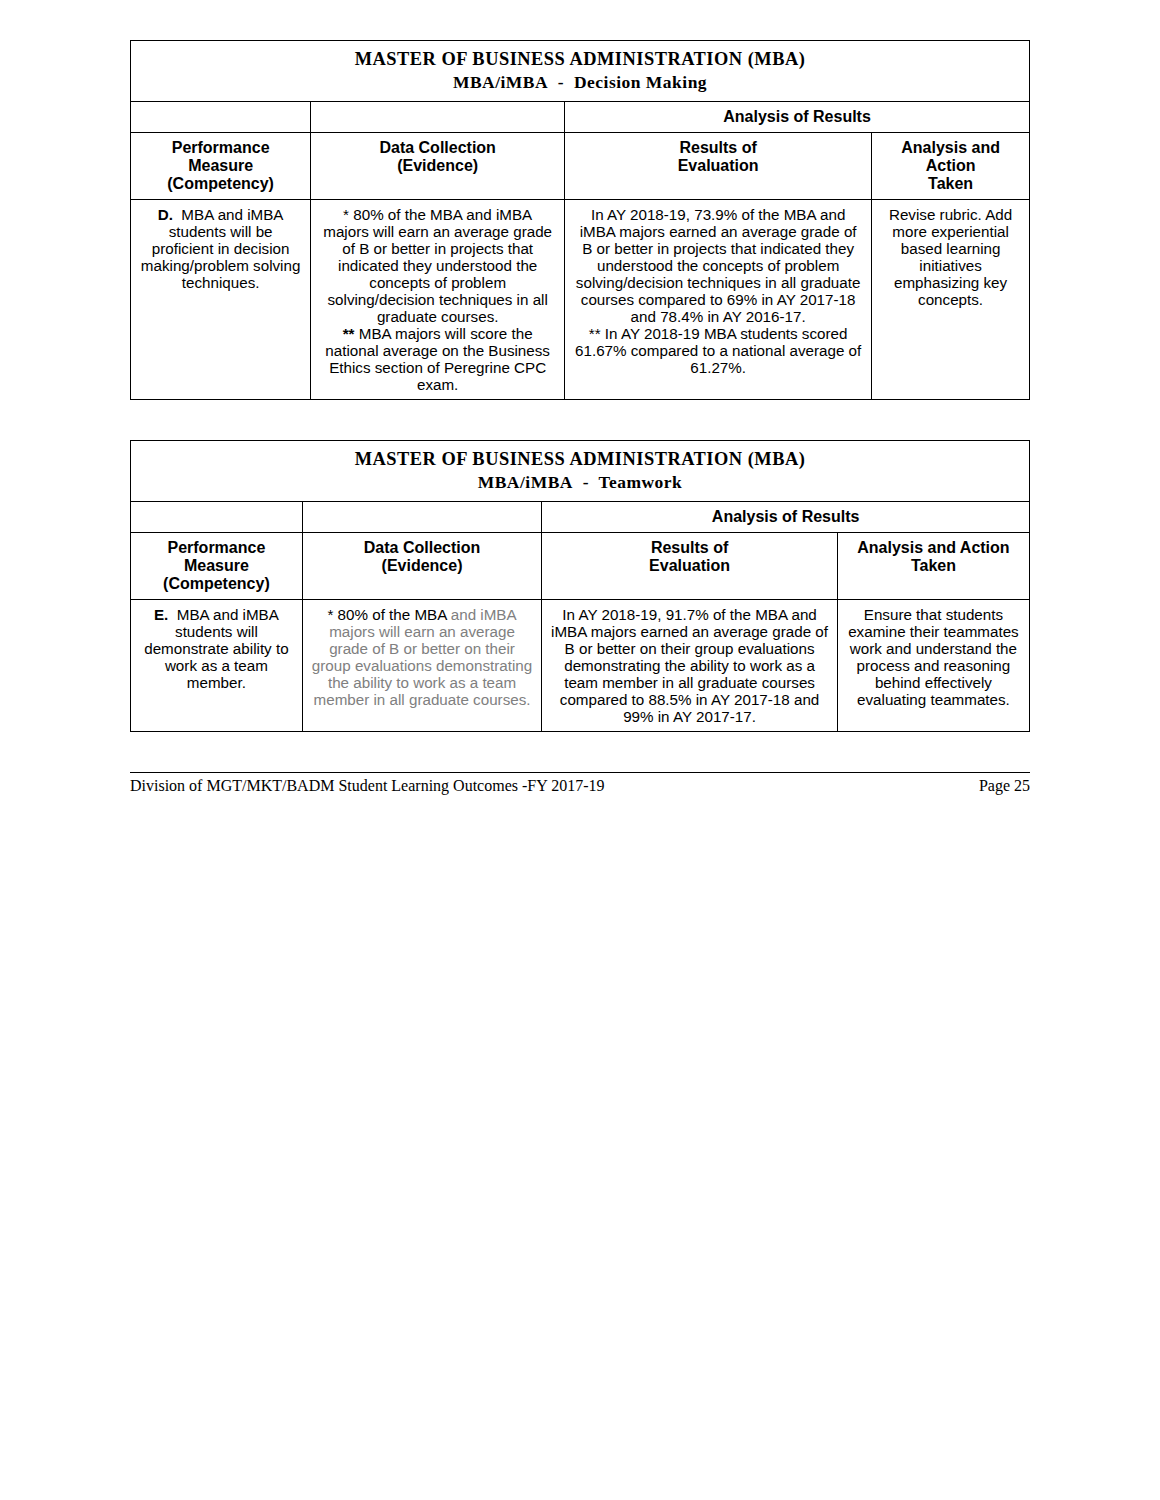| MASTER OF BUSINESS ADMINISTRATION (MBA) MBA/iMBA - Decision Making |
| | | Analysis of Results |
| Performance Measure (Competency) | Data Collection (Evidence) | Results of Evaluation | Analysis and Action Taken |
| D. MBA and iMBA students will be proficient in decision making/problem solving techniques. | * 80% of the MBA and iMBA majors will earn an average grade of B or better in projects that indicated they understood the concepts of problem solving/decision techniques in all graduate courses. ** MBA majors will score the national average on the Business Ethics section of Peregrine CPC exam. | In AY 2018-19, 73.9% of the MBA and iMBA majors earned an average grade of B or better in projects that indicated they understood the concepts of problem solving/decision techniques in all graduate courses compared to 69% in AY 2017-18 and 78.4% in AY 2016-17. ** In AY 2018-19 MBA students scored 61.67% compared to a national average of 61.27%. | Revise rubric. Add more experiential based learning initiatives emphasizing key concepts. |
| MASTER OF BUSINESS ADMINISTRATION (MBA) MBA/iMBA - Teamwork |
| | | Analysis of Results |
| Performance Measure (Competency) | Data Collection (Evidence) | Results of Evaluation | Analysis and Action Taken |
| E. MBA and iMBA students will demonstrate ability to work as a team member. | * 80% of the MBA and iMBA majors will earn an average grade of B or better on their group evaluations demonstrating the ability to work as a team member in all graduate courses. | In AY 2018-19, 91.7% of the MBA and iMBA majors earned an average grade of B or better on their group evaluations demonstrating the ability to work as a team member in all graduate courses compared to 88.5% in AY 2017-18 and 99% in AY 2017-17. | Ensure that students examine their teammates work and understand the process and reasoning behind effectively evaluating teammates. |
Division of MGT/MKT/BADM Student Learning Outcomes -FY 2017-19 Page 25